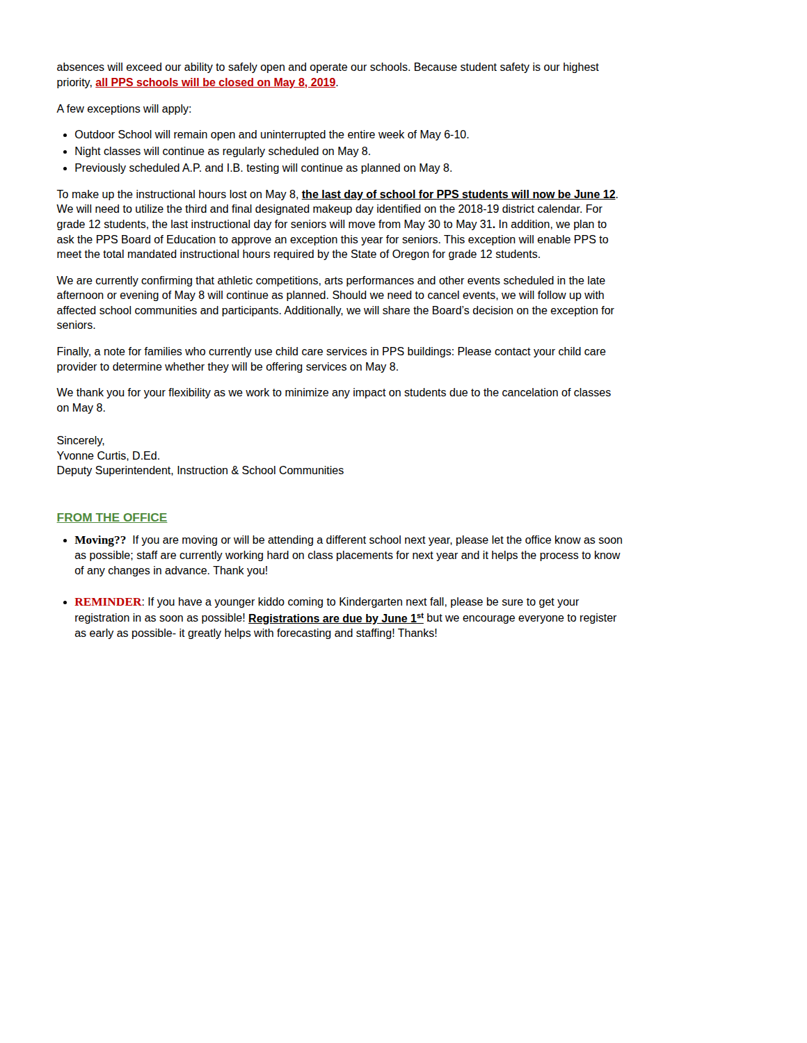absences will exceed our ability to safely open and operate our schools. Because student safety is our highest priority, all PPS schools will be closed on May 8, 2019.
A few exceptions will apply:
Outdoor School will remain open and uninterrupted the entire week of May 6-10.
Night classes will continue as regularly scheduled on May 8.
Previously scheduled A.P. and I.B. testing will continue as planned on May 8.
To make up the instructional hours lost on May 8, the last day of school for PPS students will now be June 12. We will need to utilize the third and final designated makeup day identified on the 2018-19 district calendar. For grade 12 students, the last instructional day for seniors will move from May 30 to May 31. In addition, we plan to ask the PPS Board of Education to approve an exception this year for seniors. This exception will enable PPS to meet the total mandated instructional hours required by the State of Oregon for grade 12 students.
We are currently confirming that athletic competitions, arts performances and other events scheduled in the late afternoon or evening of May 8 will continue as planned. Should we need to cancel events, we will follow up with affected school communities and participants. Additionally, we will share the Board’s decision on the exception for seniors.
Finally, a note for families who currently use child care services in PPS buildings: Please contact your child care provider to determine whether they will be offering services on May 8.
We thank you for your flexibility as we work to minimize any impact on students due to the cancelation of classes on May 8.
Sincerely,
Yvonne Curtis, D.Ed.
Deputy Superintendent, Instruction & School Communities
FROM THE OFFICE
Moving?? If you are moving or will be attending a different school next year, please let the office know as soon as possible; staff are currently working hard on class placements for next year and it helps the process to know of any changes in advance. Thank you!
REMINDER: If you have a younger kiddo coming to Kindergarten next fall, please be sure to get your registration in as soon as possible! Registrations are due by June 1st but we encourage everyone to register as early as possible- it greatly helps with forecasting and staffing! Thanks!